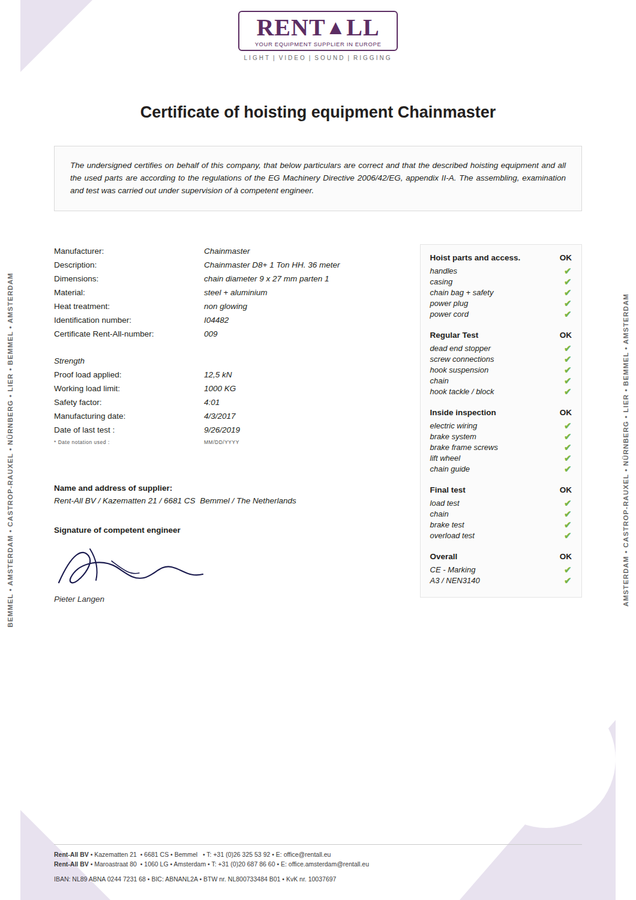BEMMEL • AMSTERDAM • CASTROP-RAUXEL • NÜRNBERG • LIER • BEMMEL • AMSTERDAM
AMSTERDAM • CASTROP-RAUXEL • NÜRNBERG • LIER • BEMMEL • AMSTERDAM
RENT▲LL
Your equipment supplier in Europe
LIGHT|VIDEO|SOUND|RIGGING
Certificate of hoisting equipment Chainmaster
The undersigned certifies on behalf of this company, that below particulars are correct and that the described hoisting equipment and all the used parts are according to the regulations of the EG Machinery Directive 2006/42/EG, appendix II-A. The assembling, examination and test was carried out under supervision of à competent engineer.
| Manufacturer: | Chainmaster |
| Description: | Chainmaster D8+ 1 Ton HH. 36 meter |
| Dimensions: | chain diameter 9 x 27 mm parten 1 |
| Material: | steel + aluminium |
| Heat treatment: | non glowing |
| Identification number: | I04482 |
| Certificate Rent-All-number: | 009 |
| Strength |
| Proof load applied: | 12,5 kN |
| Working load limit: | 1000 KG |
| Safety factor: | 4:01 |
| Manufacturing date: | 4/3/2017 |
| Date of last test : | 9/26/2019 |
| * Date notation used : | MM/DD/YYYY |
Name and address of supplier:
Rent-All BV / Kazematten 21 / 6681 CS Bemmel / The Netherlands
Signature of competent engineer
Pieter Langen
Hoist parts and access. OK
handles✔
casing✔
chain bag + safety✔
power plug✔
power cord✔
Regular Test OK
dead end stopper✔
screw connections✔
hook suspension✔
chain✔
hook tackle / block✔
Inside inspection OK
electric wiring✔
brake system✔
brake frame screws✔
lift wheel✔
chain guide✔
Final test OK
load test✔
chain✔
brake test✔
overload test✔
Overall OK
CE - Marking✔
A3 / NEN3140✔
Rent-All BV • Kazematten 21 • 6681 CS • Bemmel • T: +31 (0)26 325 53 92 • E: office@rentall.eu
Rent-All BV • Maroastraat 80 • 1060 LG • Amsterdam • T: +31 (0)20 687 86 60 • E: office.amsterdam@rentall.eu
IBAN: NL89 ABNA 0244 7231 68 • BIC: ABNANL2A • BTW nr. NL800733484 B01 • KvK nr. 10037697